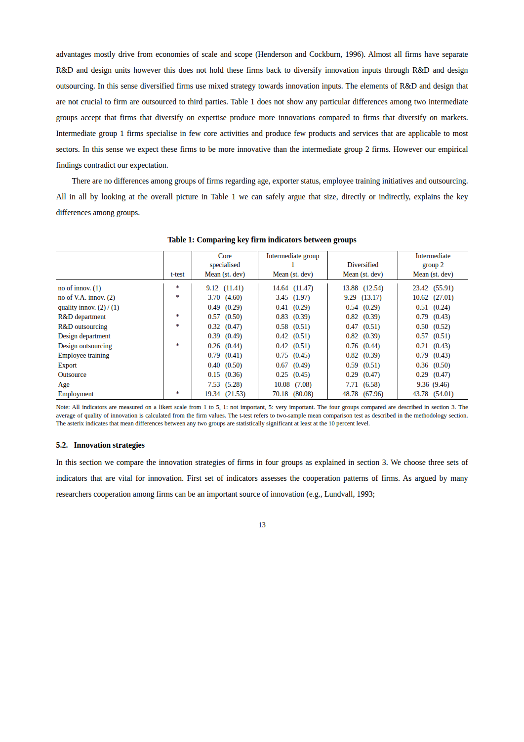advantages mostly drive from economies of scale and scope (Henderson and Cockburn, 1996). Almost all firms have separate R&D and design units however this does not hold these firms back to diversify innovation inputs through R&D and design outsourcing. In this sense diversified firms use mixed strategy towards innovation inputs. The elements of R&D and design that are not crucial to firm are outsourced to third parties. Table 1 does not show any particular differences among two intermediate groups accept that firms that diversify on expertise produce more innovations compared to firms that diversify on markets. Intermediate group 1 firms specialise in few core activities and produce few products and services that are applicable to most sectors. In this sense we expect these firms to be more innovative than the intermediate group 2 firms. However our empirical findings contradict our expectation.
There are no differences among groups of firms regarding age, exporter status, employee training initiatives and outsourcing. All in all by looking at the overall picture in Table 1 we can safely argue that size, directly or indirectly, explains the key differences among groups.
Table 1: Comparing key firm indicators between groups
| | | Core specialised | Intermediate group 1 | Diversified | Intermediate group 2 |
| --- | --- | --- | --- | --- | --- |
| | t-test | Mean (st. dev) | Mean (st. dev) | Mean (st. dev) | Mean (st. dev) |
| no of innov. (1) | * | 9.12 (11.41) | 14.64 (11.47) | 13.88 (12.54) | 23.42 (55.91) |
| no of V.A. innov. (2) | * | 3.70 (4.60) | 3.45 (1.97) | 9.29 (13.17) | 10.62 (27.01) |
| quality innov. (2) / (1) | | 0.49 (0.29) | 0.41 (0.29) | 0.54 (0.29) | 0.51 (0.24) |
| R&D department | * | 0.57 (0.50) | 0.83 (0.39) | 0.82 (0.39) | 0.79 (0.43) |
| R&D outsourcing | * | 0.32 (0.47) | 0.58 (0.51) | 0.47 (0.51) | 0.50 (0.52) |
| Design department | | 0.39 (0.49) | 0.42 (0.51) | 0.82 (0.39) | 0.57 (0.51) |
| Design outsourcing | * | 0.26 (0.44) | 0.42 (0.51) | 0.76 (0.44) | 0.21 (0.43) |
| Employee training | | 0.79 (0.41) | 0.75 (0.45) | 0.82 (0.39) | 0.79 (0.43) |
| Export | | 0.40 (0.50) | 0.67 (0.49) | 0.59 (0.51) | 0.36 (0.50) |
| Outsource | | 0.15 (0.36) | 0.25 (0.45) | 0.29 (0.47) | 0.29 (0.47) |
| Age | | 7.53 (5.28) | 10.08 (7.08) | 7.71 (6.58) | 9.36 (9.46) |
| Employment | * | 19.34 (21.53) | 70.18 (80.08) | 48.78 (67.96) | 43.78 (54.01) |
Note: All indicators are measured on a likert scale from 1 to 5, 1: not important, 5: very important. The four groups compared are described in section 3. The average of quality of innovation is calculated from the firm values. The t-test refers to two-sample mean comparison test as described in the methodology section. The asterix indicates that mean differences between any two groups are statistically significant at least at the 10 percent level.
5.2. Innovation strategies
In this section we compare the innovation strategies of firms in four groups as explained in section 3. We choose three sets of indicators that are vital for innovation. First set of indicators assesses the cooperation patterns of firms. As argued by many researchers cooperation among firms can be an important source of innovation (e.g., Lundvall, 1993;
13